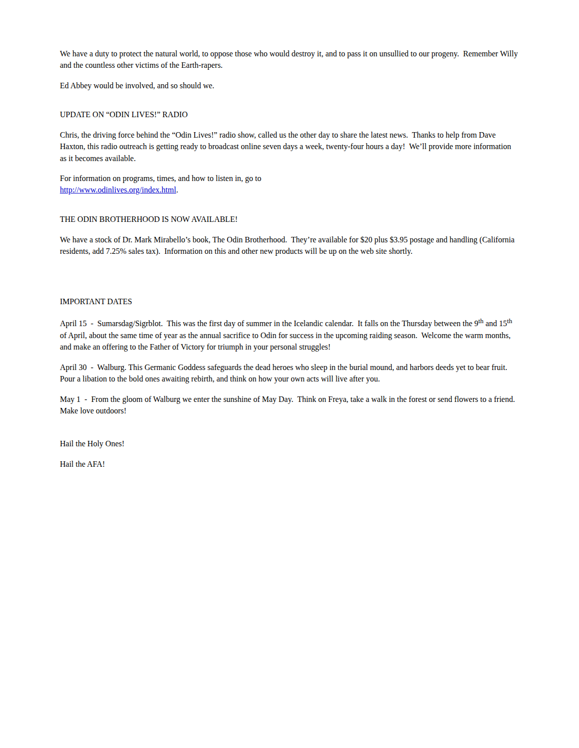We have a duty to protect the natural world, to oppose those who would destroy it, and to pass it on unsullied to our progeny. Remember Willy and the countless other victims of the Earth-rapers.
Ed Abbey would be involved, and so should we.
Update on “Odin Lives!” Radio
Chris, the driving force behind the “Odin Lives!” radio show, called us the other day to share the latest news. Thanks to help from Dave Haxton, this radio outreach is getting ready to broadcast online seven days a week, twenty-four hours a day! We’ll provide more information as it becomes available.
For information on programs, times, and how to listen in, go to
http://www.odinlives.org/index.html.
The Odin Brotherhood is Now Available!
We have a stock of Dr. Mark Mirabello’s book, The Odin Brotherhood. They’re available for $20 plus $3.95 postage and handling (California residents, add 7.25% sales tax). Information on this and other new products will be up on the web site shortly.
Important Dates
April 15 - Sumarsdag/Sigrblot. This was the first day of summer in the Icelandic calendar. It falls on the Thursday between the 9th and 15th of April, about the same time of year as the annual sacrifice to Odin for success in the upcoming raiding season. Welcome the warm months, and make an offering to the Father of Victory for triumph in your personal struggles!
April 30 - Walburg. This Germanic Goddess safeguards the dead heroes who sleep in the burial mound, and harbors deeds yet to bear fruit. Pour a libation to the bold ones awaiting rebirth, and think on how your own acts will live after you.
May 1 - From the gloom of Walburg we enter the sunshine of May Day. Think on Freya, take a walk in the forest or send flowers to a friend. Make love outdoors!
Hail the Holy Ones!
Hail the AFA!